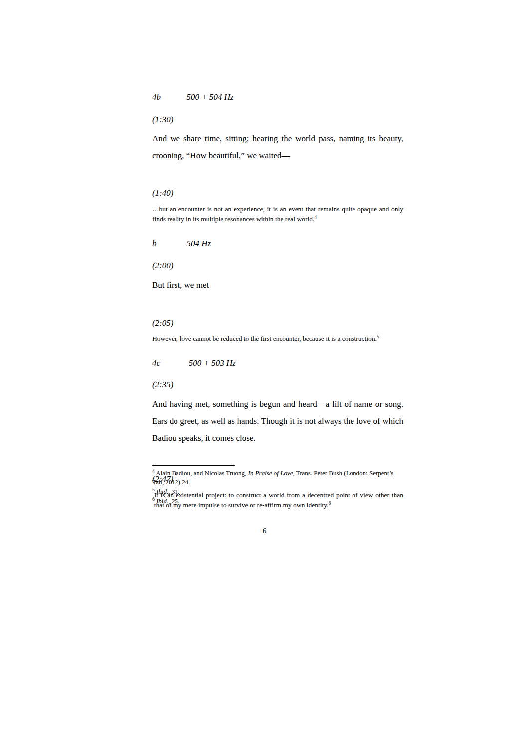4b 500 + 504 Hz
(1:30)
And we share time, sitting; hearing the world pass, naming its beauty, crooning, “How beautiful,” we waited—
(1:40)
…but an encounter is not an experience, it is an event that remains quite opaque and only finds reality in its multiple resonances within the real world.4
b 504 Hz
(2:00)
But first, we met
(2:05)
However, love cannot be reduced to the first encounter, because it is a construction.5
4c 500 + 503 Hz
(2:35)
And having met, something is begun and heard—a lilt of name or song. Ears do greet, as well as hands. Though it is not always the love of which Badiou speaks, it comes close.
(2:47)
It is an existential project: to construct a world from a decentred point of view other than that of my mere impulse to survive or re-affirm my own identity.6
4 Alain Badiou, and Nicolas Truong, In Praise of Love, Trans. Peter Bush (London: Serpent’s Tail, 2012) 24.
5 Ibid., 31.
6 Ibid., 25.
6